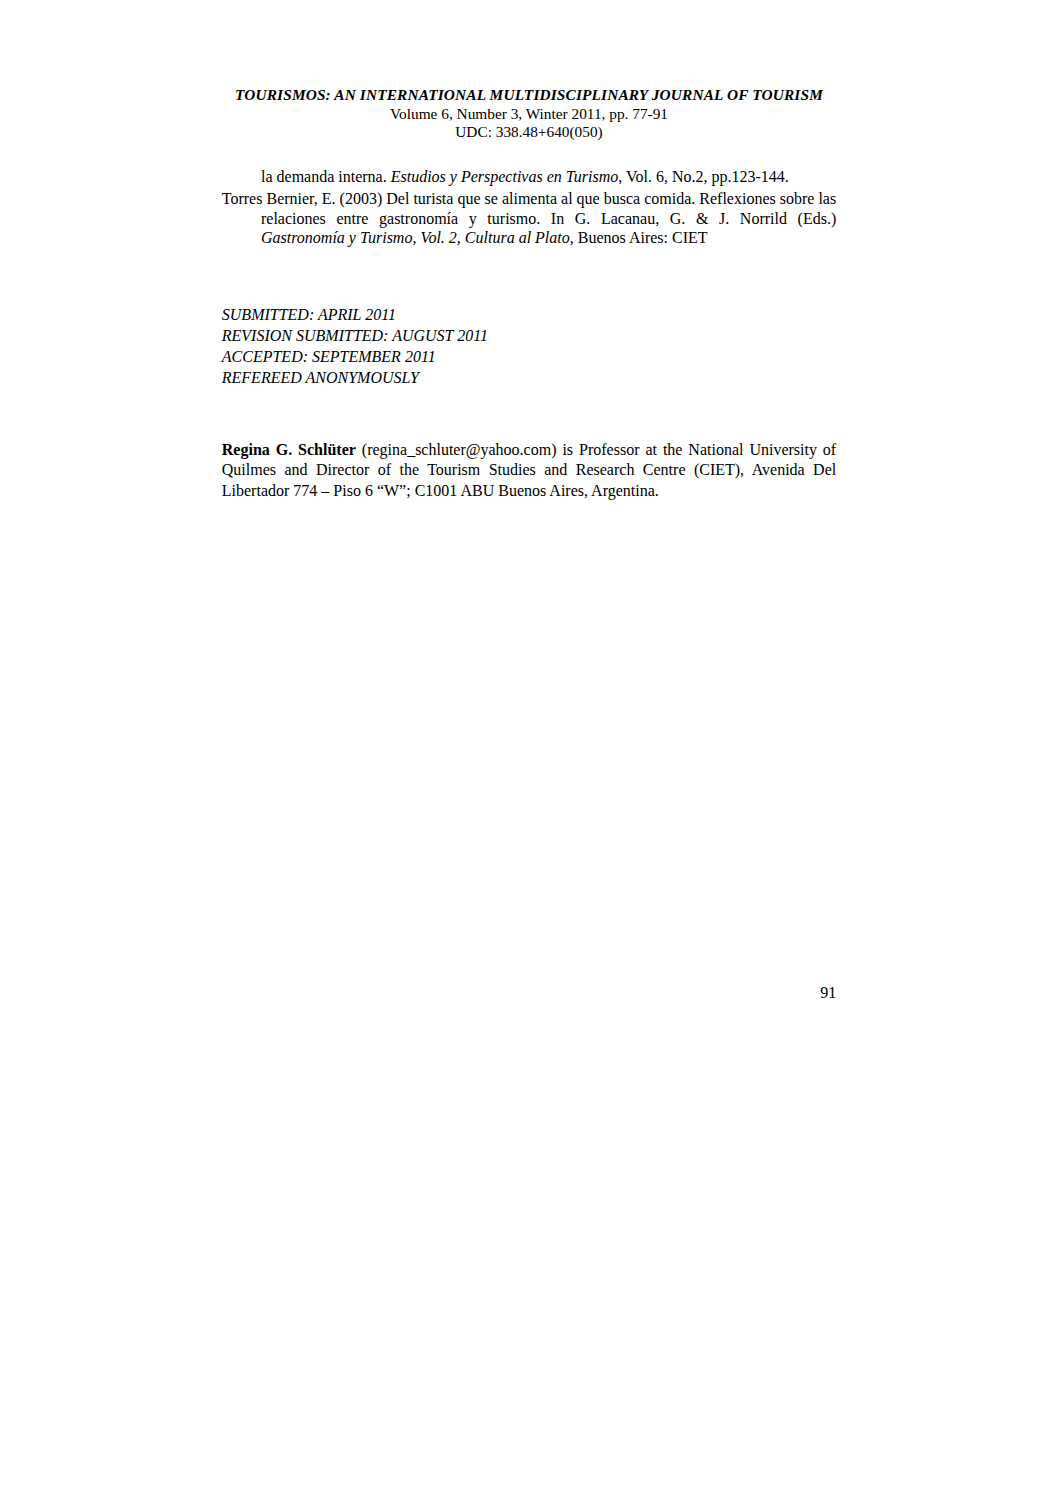TOURISMOS: AN INTERNATIONAL MULTIDISCIPLINARY JOURNAL OF TOURISM
Volume 6, Number 3, Winter 2011, pp. 77-91
UDC: 338.48+640(050)
la demanda interna. Estudios y Perspectivas en Turismo, Vol. 6, No.2, pp.123-144.
Torres Bernier, E. (2003) Del turista que se alimenta al que busca comida. Reflexiones sobre las relaciones entre gastronomía y turismo. In G. Lacanau, G. & J. Norrild (Eds.) Gastronomía y Turismo, Vol. 2, Cultura al Plato, Buenos Aires: CIET
SUBMITTED: APRIL 2011
REVISION SUBMITTED: AUGUST 2011
ACCEPTED: SEPTEMBER 2011
REFEREED ANONYMOUSLY
Regina G. Schlüter (regina_schluter@yahoo.com) is Professor at the National University of Quilmes and Director of the Tourism Studies and Research Centre (CIET), Avenida Del Libertador 774 – Piso 6 “W”; C1001 ABU Buenos Aires, Argentina.
91